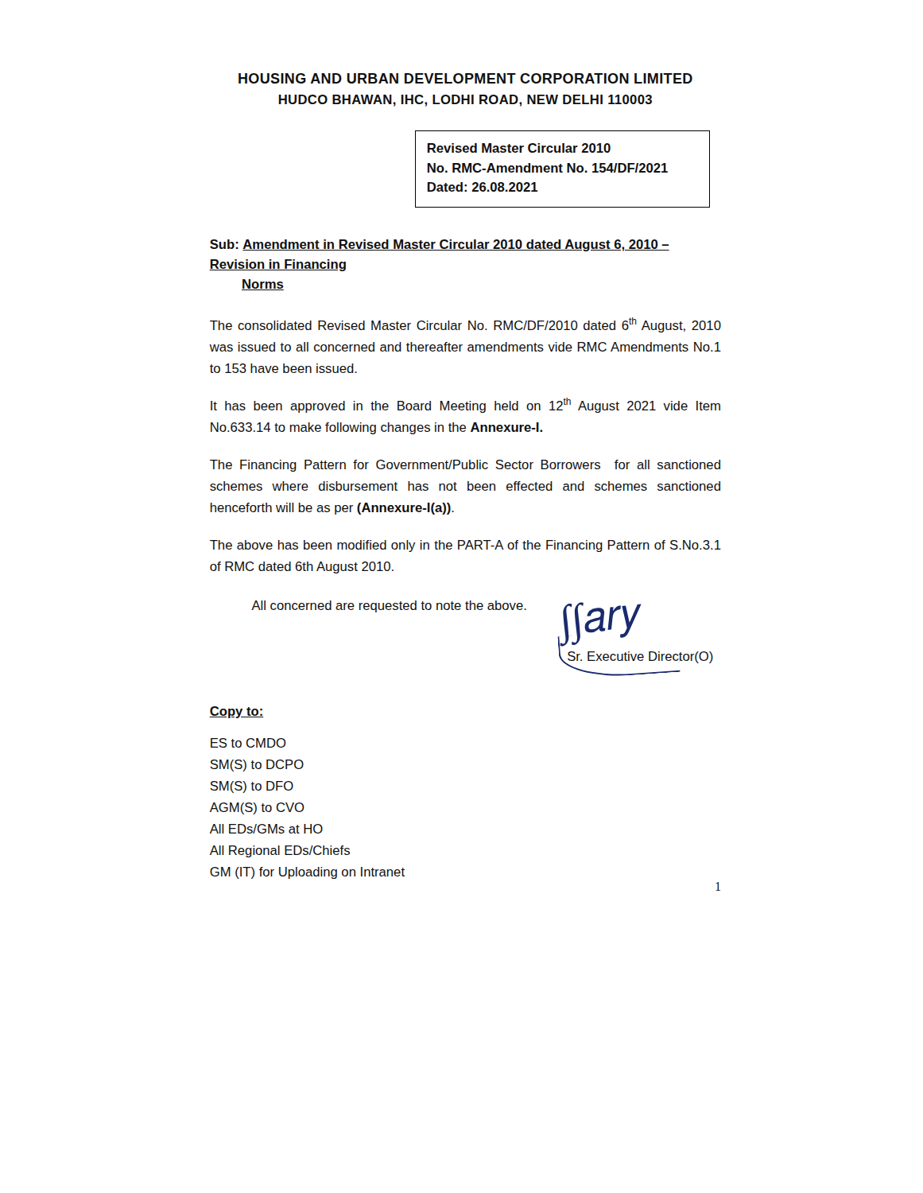HOUSING AND URBAN DEVELOPMENT CORPORATION LIMITED
HUDCO BHAWAN, IHC, LODHI ROAD, NEW DELHI 110003
Revised Master Circular 2010
No. RMC-Amendment No. 154/DF/2021
Dated: 26.08.2021
Sub: Amendment in Revised Master Circular 2010 dated August 6, 2010 – Revision in Financing Norms
The consolidated Revised Master Circular No. RMC/DF/2010 dated 6th August, 2010 was issued to all concerned and thereafter amendments vide RMC Amendments No.1 to 153 have been issued.
It has been approved in the Board Meeting held on 12th August 2021 vide Item No.633.14 to make following changes in the Annexure-I.
The Financing Pattern for Government/Public Sector Borrowers for all sanctioned schemes where disbursement has not been effected and schemes sanctioned henceforth will be as per (Annexure-I(a)).
The above has been modified only in the PART-A of the Financing Pattern of S.No.3.1 of RMC dated 6th August 2010.
All concerned are requested to note the above.
∫∫𝑎𝑟𝑦 Sr. Executive Director(O)
Copy to:
ES to CMDO
SM(S) to DCPO
SM(S) to DFO
AGM(S) to CVO
All EDs/GMs at HO
All Regional EDs/Chiefs
GM (IT) for Uploading on Intranet
1